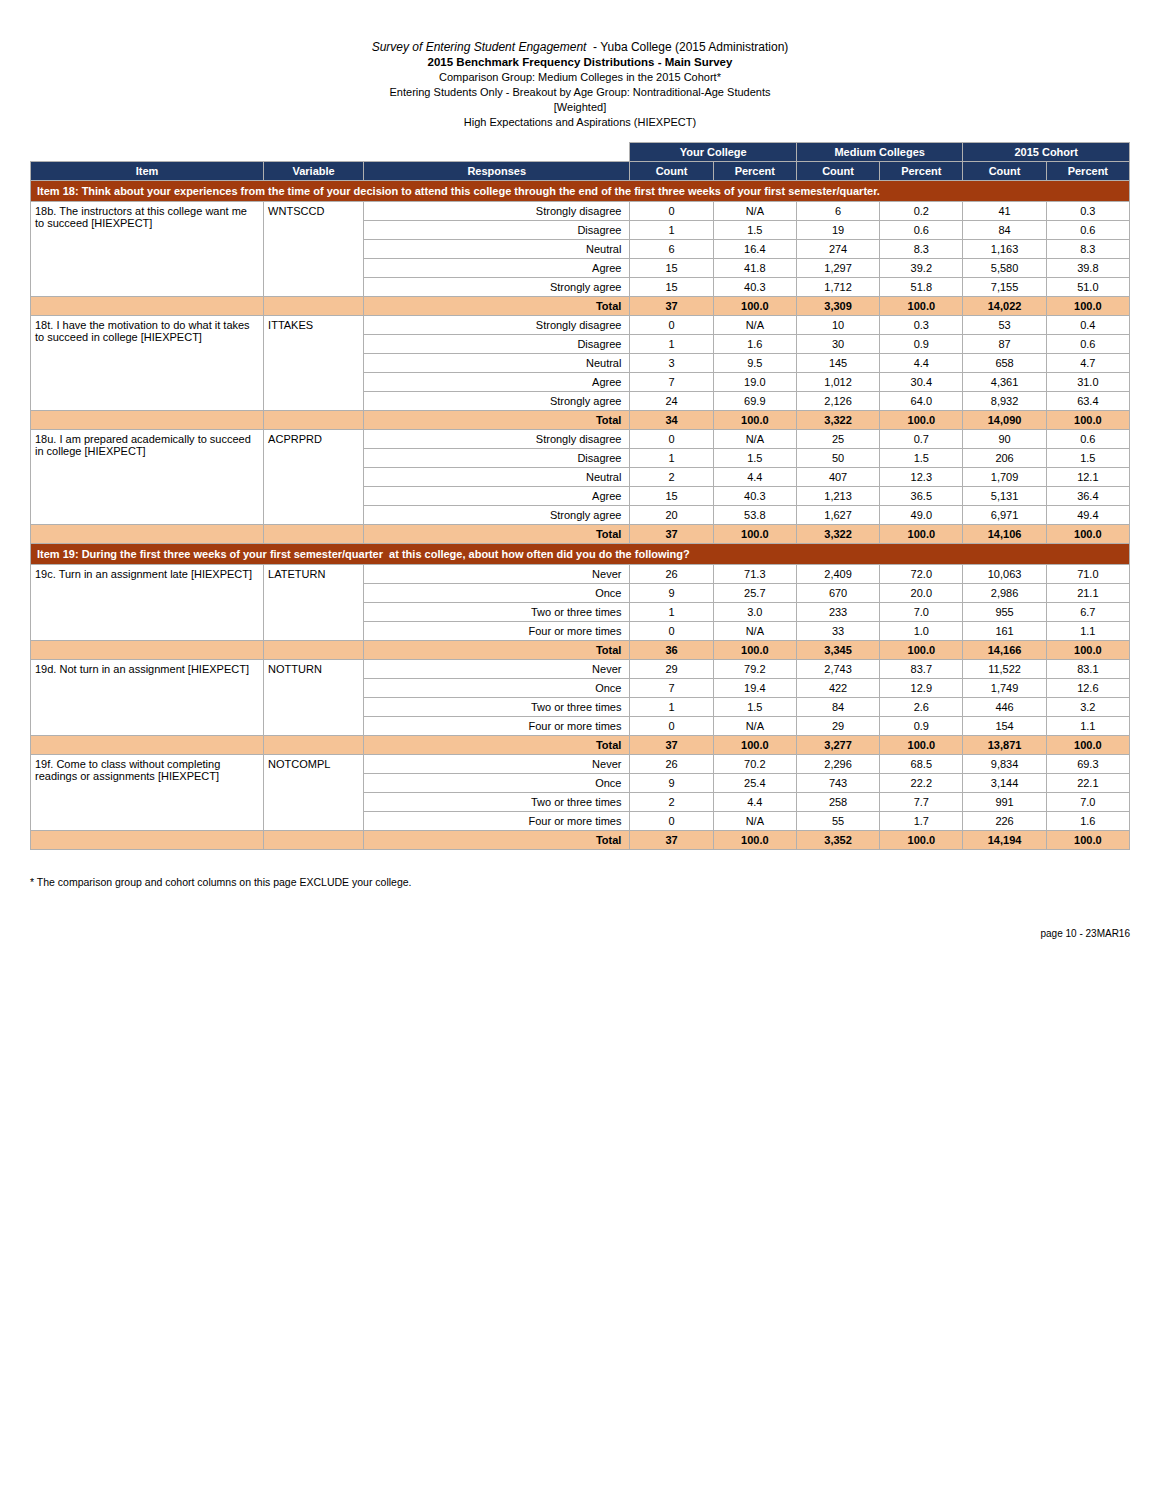Survey of Entering Student Engagement - Yuba College (2015 Administration)
2015 Benchmark Frequency Distributions - Main Survey
Comparison Group: Medium Colleges in the 2015 Cohort*
Entering Students Only - Breakout by Age Group: Nontraditional-Age Students
[Weighted]
High Expectations and Aspirations (HIEXPECT)
| | Your College | Medium Colleges | 2015 Cohort |
| --- | --- | --- | --- |
| Item | Variable | Responses | Count | Percent | Count | Percent | Count | Percent |
| Item 18: Think about your experiences from the time of your decision to attend this college through the end of the first three weeks of your first semester/quarter. |
| 18b. The instructors at this college want me to succeed [HIEXPECT] | WNTSCCD | Strongly disagree | 0 | N/A | 6 | 0.2 | 41 | 0.3 |
| Disagree | 1 | 1.5 | 19 | 0.6 | 84 | 0.6 |
| Neutral | 6 | 16.4 | 274 | 8.3 | 1,163 | 8.3 |
| Agree | 15 | 41.8 | 1,297 | 39.2 | 5,580 | 39.8 |
| Strongly agree | 15 | 40.3 | 1,712 | 51.8 | 7,155 | 51.0 |
| | | Total | 37 | 100.0 | 3,309 | 100.0 | 14,022 | 100.0 |
| 18t. I have the motivation to do what it takes to succeed in college [HIEXPECT] | ITTAKES | Strongly disagree | 0 | N/A | 10 | 0.3 | 53 | 0.4 |
| Disagree | 1 | 1.6 | 30 | 0.9 | 87 | 0.6 |
| Neutral | 3 | 9.5 | 145 | 4.4 | 658 | 4.7 |
| Agree | 7 | 19.0 | 1,012 | 30.4 | 4,361 | 31.0 |
| Strongly agree | 24 | 69.9 | 2,126 | 64.0 | 8,932 | 63.4 |
| | | Total | 34 | 100.0 | 3,322 | 100.0 | 14,090 | 100.0 |
| 18u. I am prepared academically to succeed in college [HIEXPECT] | ACPRPRD | Strongly disagree | 0 | N/A | 25 | 0.7 | 90 | 0.6 |
| Disagree | 1 | 1.5 | 50 | 1.5 | 206 | 1.5 |
| Neutral | 2 | 4.4 | 407 | 12.3 | 1,709 | 12.1 |
| Agree | 15 | 40.3 | 1,213 | 36.5 | 5,131 | 36.4 |
| Strongly agree | 20 | 53.8 | 1,627 | 49.0 | 6,971 | 49.4 |
| | | Total | 37 | 100.0 | 3,322 | 100.0 | 14,106 | 100.0 |
| Item 19: During the first three weeks of your first semester/quarter at this college, about how often did you do the following? |
| 19c. Turn in an assignment late [HIEXPECT] | LATETURN | Never | 26 | 71.3 | 2,409 | 72.0 | 10,063 | 71.0 |
| Once | 9 | 25.7 | 670 | 20.0 | 2,986 | 21.1 |
| Two or three times | 1 | 3.0 | 233 | 7.0 | 955 | 6.7 |
| Four or more times | 0 | N/A | 33 | 1.0 | 161 | 1.1 |
| | | Total | 36 | 100.0 | 3,345 | 100.0 | 14,166 | 100.0 |
| 19d. Not turn in an assignment [HIEXPECT] | NOTTURN | Never | 29 | 79.2 | 2,743 | 83.7 | 11,522 | 83.1 |
| Once | 7 | 19.4 | 422 | 12.9 | 1,749 | 12.6 |
| Two or three times | 1 | 1.5 | 84 | 2.6 | 446 | 3.2 |
| Four or more times | 0 | N/A | 29 | 0.9 | 154 | 1.1 |
| | | Total | 37 | 100.0 | 3,277 | 100.0 | 13,871 | 100.0 |
| 19f. Come to class without completing readings or assignments [HIEXPECT] | NOTCOMPL | Never | 26 | 70.2 | 2,296 | 68.5 | 9,834 | 69.3 |
| Once | 9 | 25.4 | 743 | 22.2 | 3,144 | 22.1 |
| Two or three times | 2 | 4.4 | 258 | 7.7 | 991 | 7.0 |
| Four or more times | 0 | N/A | 55 | 1.7 | 226 | 1.6 |
| | | Total | 37 | 100.0 | 3,352 | 100.0 | 14,194 | 100.0 |
* The comparison group and cohort columns on this page EXCLUDE your college.
page 10 - 23MAR16